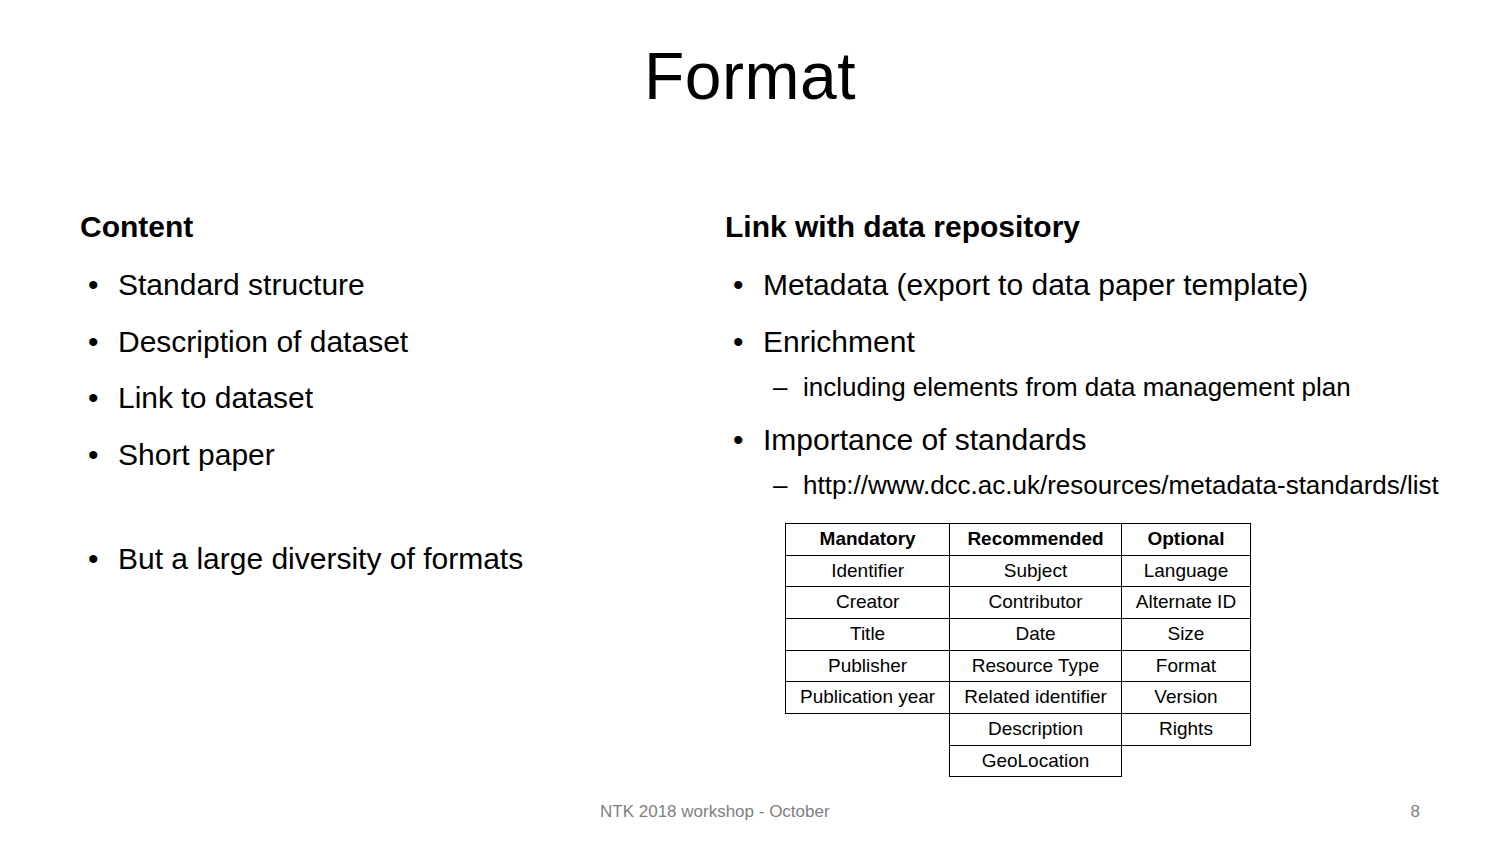Format
Content
Standard structure
Description of dataset
Link to dataset
Short paper
But a large diversity of formats
Link with data repository
Metadata (export to data paper template)
Enrichment
including elements from data management plan
Importance of standards
http://www.dcc.ac.uk/resources/metadata-standards/list
| Mandatory | Recommended | Optional |
| --- | --- | --- |
| Identifier | Subject | Language |
| Creator | Contributor | Alternate ID |
| Title | Date | Size |
| Publisher | Resource Type | Format |
| Publication year | Related identifier | Version |
| | Description | Rights |
| | GeoLocation | |
NTK 2018 workshop - October 8